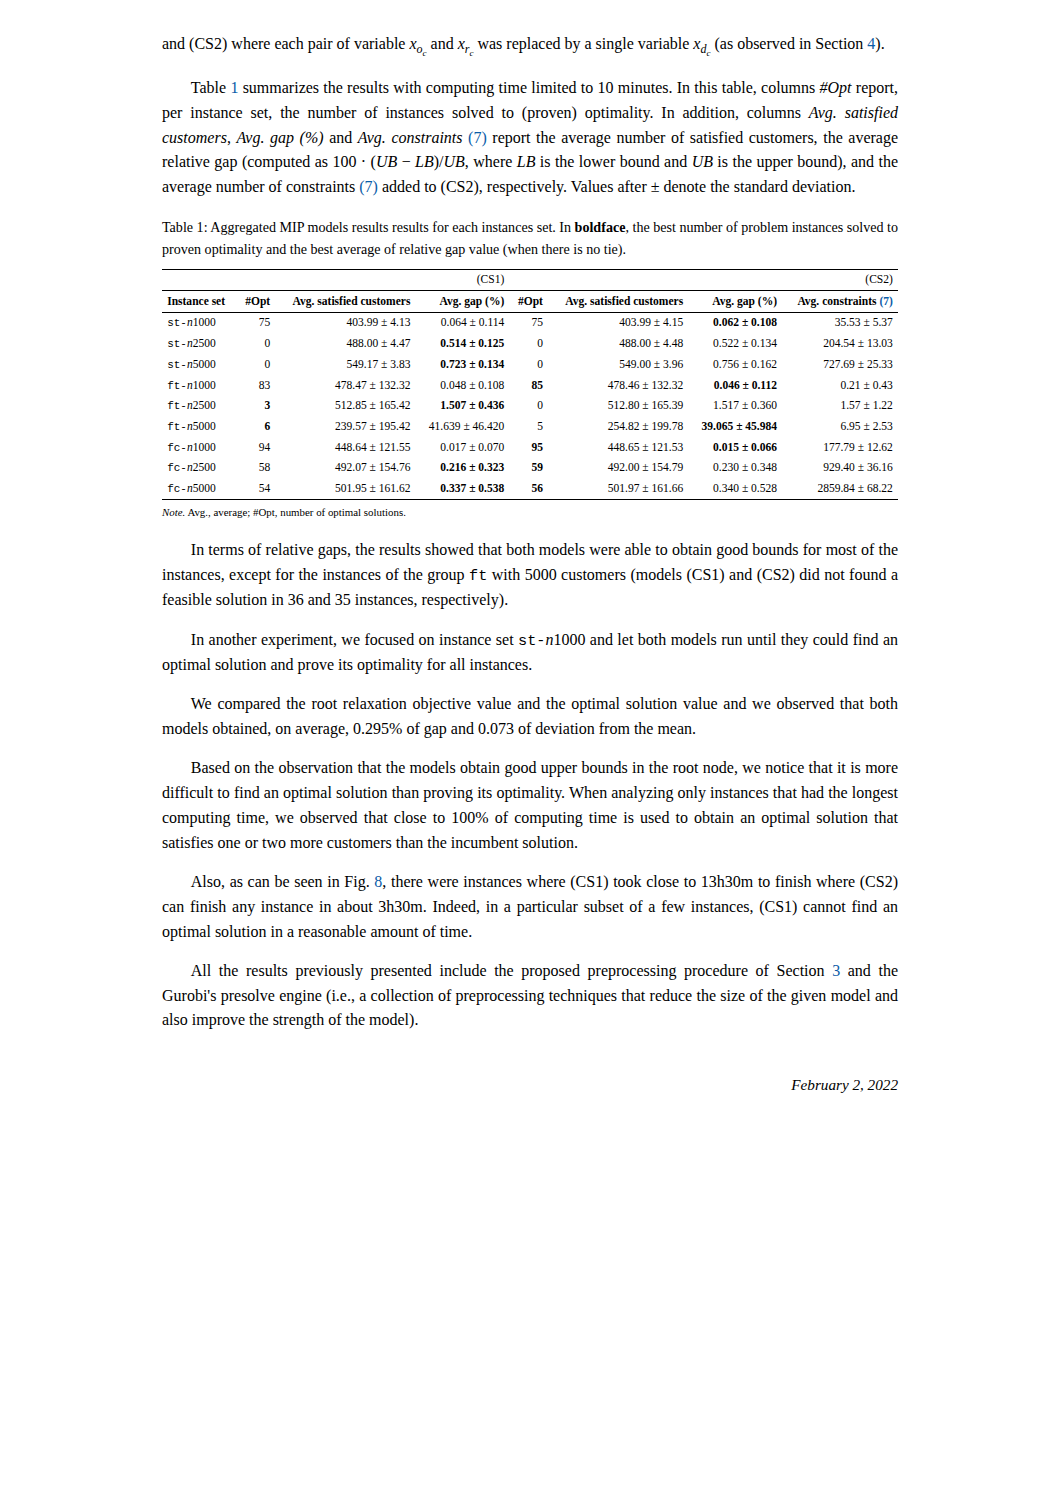and (CS2) where each pair of variable xoc and xrc was replaced by a single variable xdc (as observed in Section 4).
Table 1 summarizes the results with computing time limited to 10 minutes. In this table, columns #Opt report, per instance set, the number of instances solved to (proven) optimality. In addition, columns Avg. satisfied customers, Avg. gap (%) and Avg. constraints (7) report the average number of satisfied customers, the average relative gap (computed as 100 · (UB − LB)/UB, where LB is the lower bound and UB is the upper bound), and the average number of constraints (7) added to (CS2), respectively. Values after ± denote the standard deviation.
Table 1: Aggregated MIP models results results for each instances set. In boldface, the best number of problem instances solved to proven optimality and the best average of relative gap value (when there is no tie).
| | (CS1) | (CS2) |
| --- | --- | --- |
| Instance set | #Opt | Avg. satisfied customers | Avg. gap (%) | #Opt | Avg. satisfied customers | Avg. gap (%) | Avg. constraints (7) |
| st- n 1000 | 75 | 403.99 ± 4.13 | 0.064 ± 0.114 | 75 | 403.99 ± 4.15 | 0.062 ± 0.108 | 35.53 ± 5.37 |
| st- n 2500 | 0 | 488.00 ± 4.47 | 0.514 ± 0.125 | 0 | 488.00 ± 4.48 | 0.522 ± 0.134 | 204.54 ± 13.03 |
| st- n 5000 | 0 | 549.17 ± 3.83 | 0.723 ± 0.134 | 0 | 549.00 ± 3.96 | 0.756 ± 0.162 | 727.69 ± 25.33 |
| ft- n 1000 | 83 | 478.47 ± 132.32 | 0.048 ± 0.108 | 85 | 478.46 ± 132.32 | 0.046 ± 0.112 | 0.21 ± 0.43 |
| ft- n 2500 | 3 | 512.85 ± 165.42 | 1.507 ± 0.436 | 0 | 512.80 ± 165.39 | 1.517 ± 0.360 | 1.57 ± 1.22 |
| ft- n 5000 | 6 | 239.57 ± 195.42 | 41.639 ± 46.420 | 5 | 254.82 ± 199.78 | 39.065 ± 45.984 | 6.95 ± 2.53 |
| fc- n 1000 | 94 | 448.64 ± 121.55 | 0.017 ± 0.070 | 95 | 448.65 ± 121.53 | 0.015 ± 0.066 | 177.79 ± 12.62 |
| fc- n 2500 | 58 | 492.07 ± 154.76 | 0.216 ± 0.323 | 59 | 492.00 ± 154.79 | 0.230 ± 0.348 | 929.40 ± 36.16 |
| fc- n 5000 | 54 | 501.95 ± 161.62 | 0.337 ± 0.538 | 56 | 501.97 ± 161.66 | 0.340 ± 0.528 | 2859.84 ± 68.22 |
Note. Avg., average; #Opt, number of optimal solutions.
In terms of relative gaps, the results showed that both models were able to obtain good bounds for most of the instances, except for the instances of the group ft with 5000 customers (models (CS1) and (CS2) did not found a feasible solution in 36 and 35 instances, respectively).
In another experiment, we focused on instance set st-n1000 and let both models run until they could find an optimal solution and prove its optimality for all instances.
We compared the root relaxation objective value and the optimal solution value and we observed that both models obtained, on average, 0.295% of gap and 0.073 of deviation from the mean.
Based on the observation that the models obtain good upper bounds in the root node, we notice that it is more difficult to find an optimal solution than proving its optimality. When analyzing only instances that had the longest computing time, we observed that close to 100% of computing time is used to obtain an optimal solution that satisfies one or two more customers than the incumbent solution.
Also, as can be seen in Fig. 8, there were instances where (CS1) took close to 13h30m to finish where (CS2) can finish any instance in about 3h30m. Indeed, in a particular subset of a few instances, (CS1) cannot find an optimal solution in a reasonable amount of time.
All the results previously presented include the proposed preprocessing procedure of Section 3 and the Gurobi's presolve engine (i.e., a collection of preprocessing techniques that reduce the size of the given model and also improve the strength of the model).
February 2, 2022